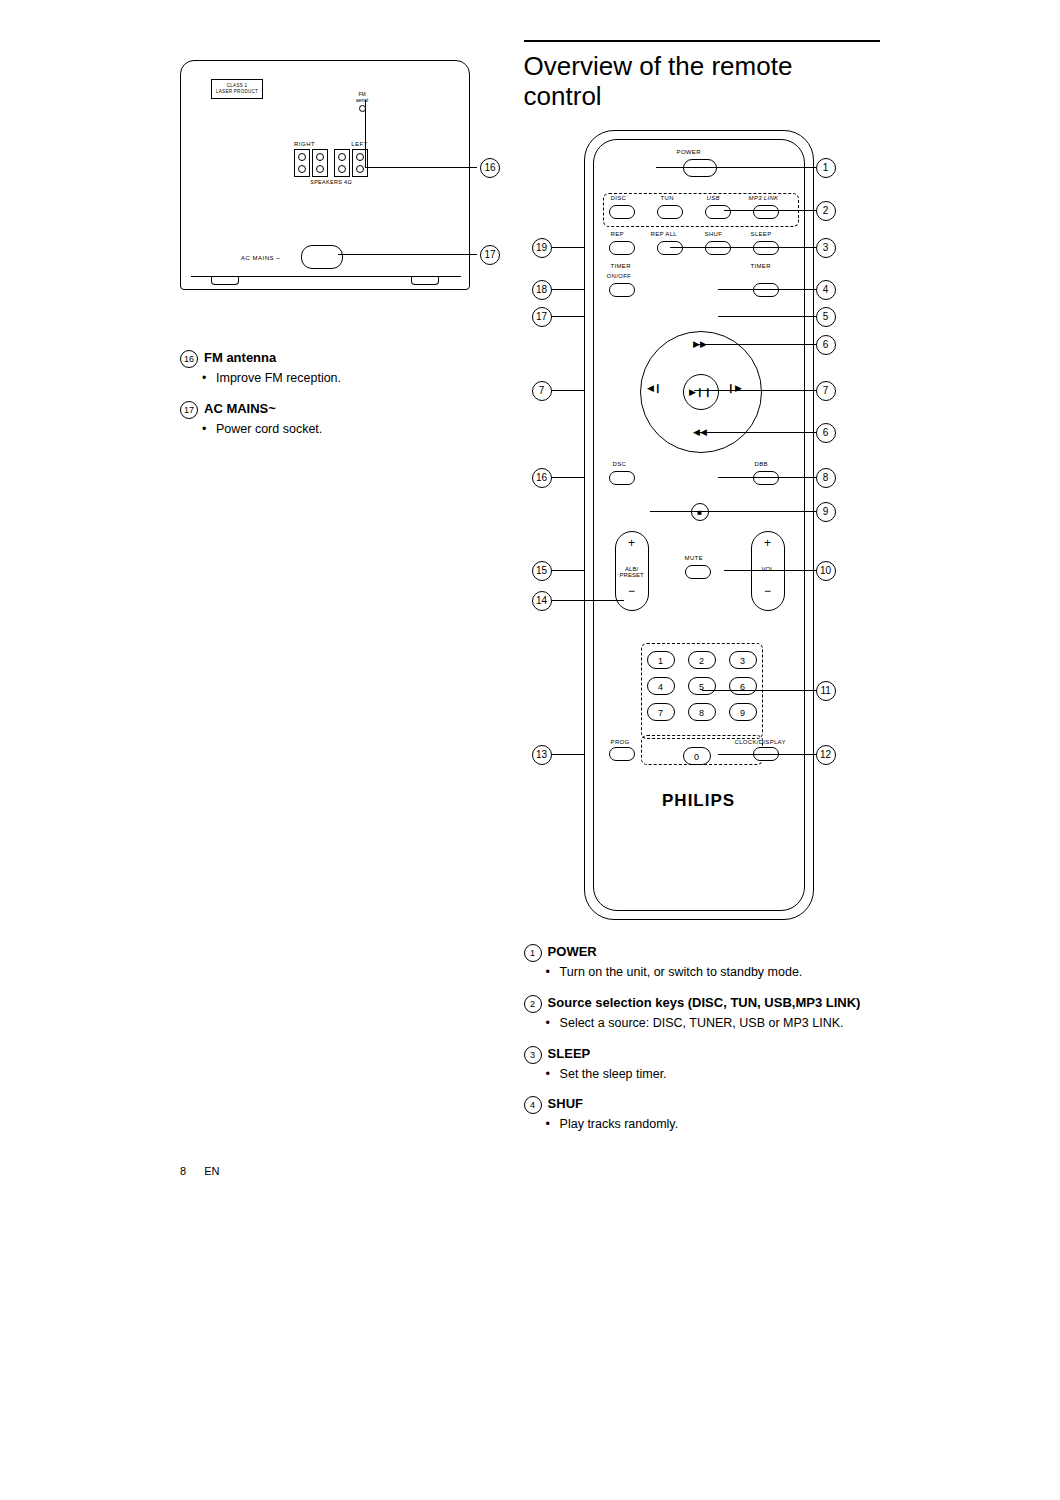CLASS 1
LASER PRODUCT
FM
aerial
RIGHT LEFT
SPEAKERS 4Ω
AC MAINS ~
16
17
16 FM antenna
Improve FM reception.
17 AC MAINS~
Power cord socket.
Overview of the remote
control
POWER
DISC
TUN
USB
MP3 LINK
REP
REP ALL
SHUF
SLEEP
TIMER
TIMER
ON/OFF
▶❙❙
▶▶
◀❙
❙▶
◀◀
DSC
DBB
■
+
ALB/
PRESET
−
+
VOL
−
MUTE
1
2
3
4
5
6
7
8
9
PROG
CLOCK/DISPLAY
0
PHILIPS
1
2
3
4
5
6
7
6
8
9
10
11
12
19
18
17
7
16
15
14
13
1 POWER
Turn on the unit, or switch to standby mode.
2 Source selection keys (DISC, TUN, USB,MP3 LINK)
Select a source: DISC, TUNER, USB or MP3 LINK.
3 SLEEP
Set the sleep timer.
4 SHUF
Play tracks randomly.
8 EN